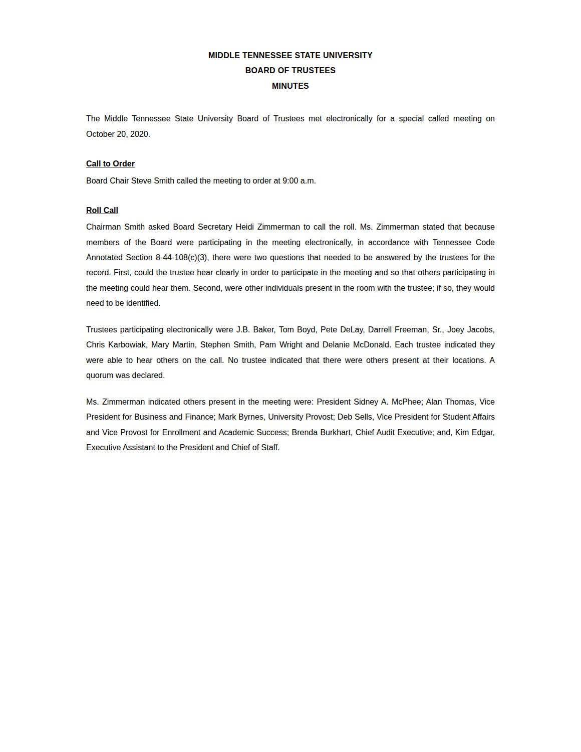MIDDLE TENNESSEE STATE UNIVERSITY
BOARD OF TRUSTEES
MINUTES
The Middle Tennessee State University Board of Trustees met electronically for a special called meeting on October 20, 2020.
Call to Order
Board Chair Steve Smith called the meeting to order at 9:00 a.m.
Roll Call
Chairman Smith asked Board Secretary Heidi Zimmerman to call the roll. Ms. Zimmerman stated that because members of the Board were participating in the meeting electronically, in accordance with Tennessee Code Annotated Section 8-44-108(c)(3), there were two questions that needed to be answered by the trustees for the record. First, could the trustee hear clearly in order to participate in the meeting and so that others participating in the meeting could hear them. Second, were other individuals present in the room with the trustee; if so, they would need to be identified.
Trustees participating electronically were J.B. Baker, Tom Boyd, Pete DeLay, Darrell Freeman, Sr., Joey Jacobs, Chris Karbowiak, Mary Martin, Stephen Smith, Pam Wright and Delanie McDonald. Each trustee indicated they were able to hear others on the call. No trustee indicated that there were others present at their locations. A quorum was declared.
Ms. Zimmerman indicated others present in the meeting were: President Sidney A. McPhee; Alan Thomas, Vice President for Business and Finance; Mark Byrnes, University Provost; Deb Sells, Vice President for Student Affairs and Vice Provost for Enrollment and Academic Success; Brenda Burkhart, Chief Audit Executive; and, Kim Edgar, Executive Assistant to the President and Chief of Staff.